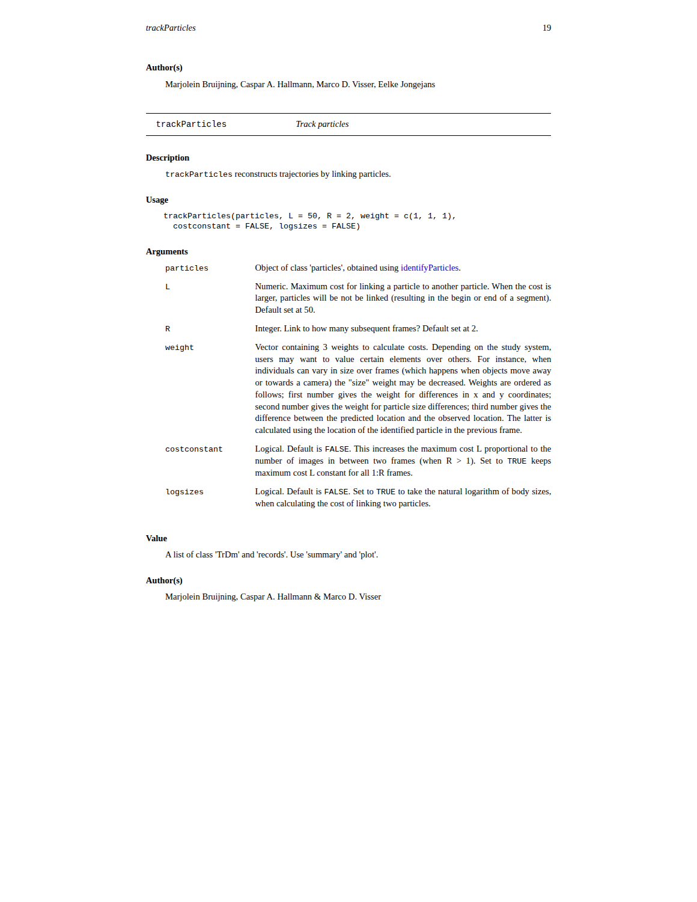trackParticles 19
Author(s)
Marjolein Bruijning, Caspar A. Hallmann, Marco D. Visser, Eelke Jongejans
trackParticles Track particles
Description
trackParticles reconstructs trajectories by linking particles.
Usage
trackParticles(particles, L = 50, R = 2, weight = c(1, 1, 1),
  costconstant = FALSE, logsizes = FALSE)
Arguments
particles
Object of class 'particles', obtained using identifyParticles.
L
Numeric. Maximum cost for linking a particle to another particle. When the cost is larger, particles will be not be linked (resulting in the begin or end of a segment). Default set at 50.
R
Integer. Link to how many subsequent frames? Default set at 2.
weight
Vector containing 3 weights to calculate costs. Depending on the study system, users may want to value certain elements over others. For instance, when individuals can vary in size over frames (which happens when objects move away or towards a camera) the "size" weight may be decreased. Weights are ordered as follows; first number gives the weight for differences in x and y coordinates; second number gives the weight for particle size differences; third number gives the difference between the predicted location and the observed location. The latter is calculated using the location of the identified particle in the previous frame.
costconstant
Logical. Default is FALSE. This increases the maximum cost L proportional to the number of images in between two frames (when R > 1). Set to TRUE keeps maximum cost L constant for all 1:R frames.
logsizes
Logical. Default is FALSE. Set to TRUE to take the natural logarithm of body sizes, when calculating the cost of linking two particles.
Value
A list of class 'TrDm' and 'records'. Use 'summary' and 'plot'.
Author(s)
Marjolein Bruijning, Caspar A. Hallmann & Marco D. Visser